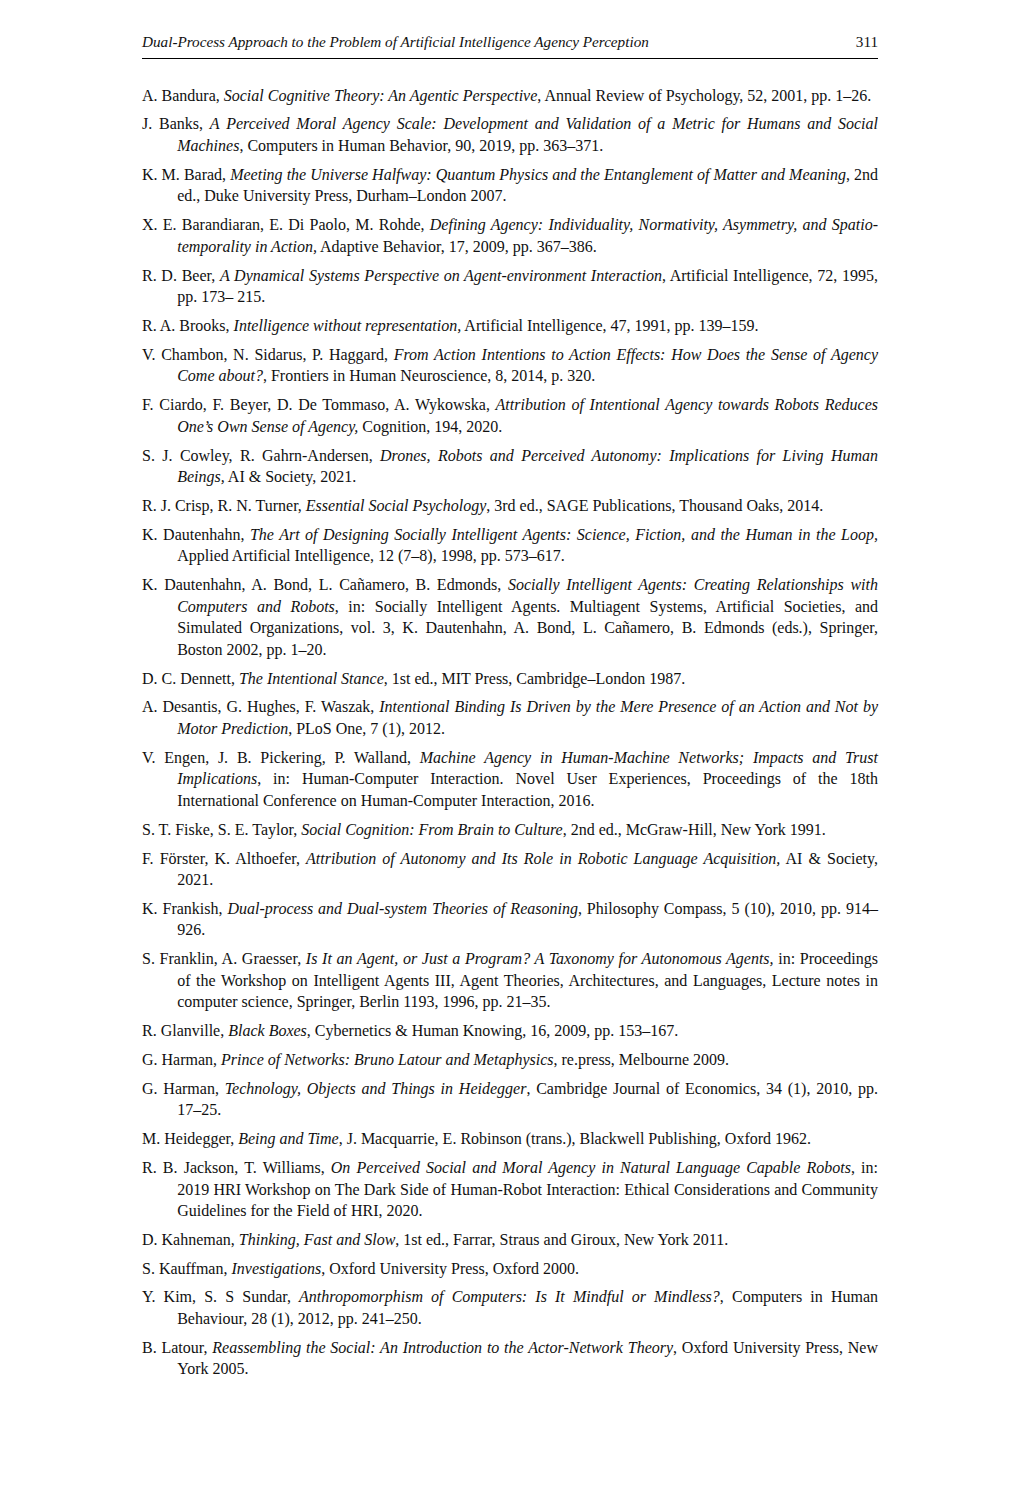Dual-Process Approach to the Problem of Artificial Intelligence Agency Perception 311
A. Bandura, Social Cognitive Theory: An Agentic Perspective, Annual Review of Psychology, 52, 2001, pp. 1–26.
J. Banks, A Perceived Moral Agency Scale: Development and Validation of a Metric for Humans and Social Machines, Computers in Human Behavior, 90, 2019, pp. 363–371.
K. M. Barad, Meeting the Universe Halfway: Quantum Physics and the Entanglement of Matter and Meaning, 2nd ed., Duke University Press, Durham–London 2007.
X. E. Barandiaran, E. Di Paolo, M. Rohde, Defining Agency: Individuality, Normativity, Asymmetry, and Spatio-temporality in Action, Adaptive Behavior, 17, 2009, pp. 367–386.
R. D. Beer, A Dynamical Systems Perspective on Agent-environment Interaction, Artificial Intelligence, 72, 1995, pp. 173– 215.
R. A. Brooks, Intelligence without representation, Artificial Intelligence, 47, 1991, pp. 139–159.
V. Chambon, N. Sidarus, P. Haggard, From Action Intentions to Action Effects: How Does the Sense of Agency Come about?, Frontiers in Human Neuroscience, 8, 2014, p. 320.
F. Ciardo, F. Beyer, D. De Tommaso, A. Wykowska, Attribution of Intentional Agency towards Robots Reduces One’s Own Sense of Agency, Cognition, 194, 2020.
S. J. Cowley, R. Gahrn-Andersen, Drones, Robots and Perceived Autonomy: Implications for Living Human Beings, AI & Society, 2021.
R. J. Crisp, R. N. Turner, Essential Social Psychology, 3rd ed., SAGE Publications, Thousand Oaks, 2014.
K. Dautenhahn, The Art of Designing Socially Intelligent Agents: Science, Fiction, and the Human in the Loop, Applied Artificial Intelligence, 12 (7–8), 1998, pp. 573–617.
K. Dautenhahn, A. Bond, L. Cañamero, B. Edmonds, Socially Intelligent Agents: Creating Relationships with Computers and Robots, in: Socially Intelligent Agents. Multiagent Systems, Artificial Societies, and Simulated Organizations, vol. 3, K. Dautenhahn, A. Bond, L. Cañamero, B. Edmonds (eds.), Springer, Boston 2002, pp. 1–20.
D. C. Dennett, The Intentional Stance, 1st ed., MIT Press, Cambridge–London 1987.
A. Desantis, G. Hughes, F. Waszak, Intentional Binding Is Driven by the Mere Presence of an Action and Not by Motor Prediction, PLoS One, 7 (1), 2012.
V. Engen, J. B. Pickering, P. Walland, Machine Agency in Human-Machine Networks; Impacts and Trust Implications, in: Human-Computer Interaction. Novel User Experiences, Proceedings of the 18th International Conference on Human-Computer Interaction, 2016.
S. T. Fiske, S. E. Taylor, Social Cognition: From Brain to Culture, 2nd ed., McGraw-Hill, New York 1991.
F. Förster, K. Althoefer, Attribution of Autonomy and Its Role in Robotic Language Acquisition, AI & Society, 2021.
K. Frankish, Dual-process and Dual-system Theories of Reasoning, Philosophy Compass, 5 (10), 2010, pp. 914–926.
S. Franklin, A. Graesser, Is It an Agent, or Just a Program? A Taxonomy for Autonomous Agents, in: Proceedings of the Workshop on Intelligent Agents III, Agent Theories, Architectures, and Languages, Lecture notes in computer science, Springer, Berlin 1193, 1996, pp. 21–35.
R. Glanville, Black Boxes, Cybernetics & Human Knowing, 16, 2009, pp. 153–167.
G. Harman, Prince of Networks: Bruno Latour and Metaphysics, re.press, Melbourne 2009.
G. Harman, Technology, Objects and Things in Heidegger, Cambridge Journal of Economics, 34 (1), 2010, pp. 17–25.
M. Heidegger, Being and Time, J. Macquarrie, E. Robinson (trans.), Blackwell Publishing, Oxford 1962.
R. B. Jackson, T. Williams, On Perceived Social and Moral Agency in Natural Language Capable Robots, in: 2019 HRI Workshop on The Dark Side of Human-Robot Interaction: Ethical Considerations and Community Guidelines for the Field of HRI, 2020.
D. Kahneman, Thinking, Fast and Slow, 1st ed., Farrar, Straus and Giroux, New York 2011.
S. Kauffman, Investigations, Oxford University Press, Oxford 2000.
Y. Kim, S. S Sundar, Anthropomorphism of Computers: Is It Mindful or Mindless?, Computers in Human Behaviour, 28 (1), 2012, pp. 241–250.
B. Latour, Reassembling the Social: An Introduction to the Actor-Network Theory, Oxford University Press, New York 2005.